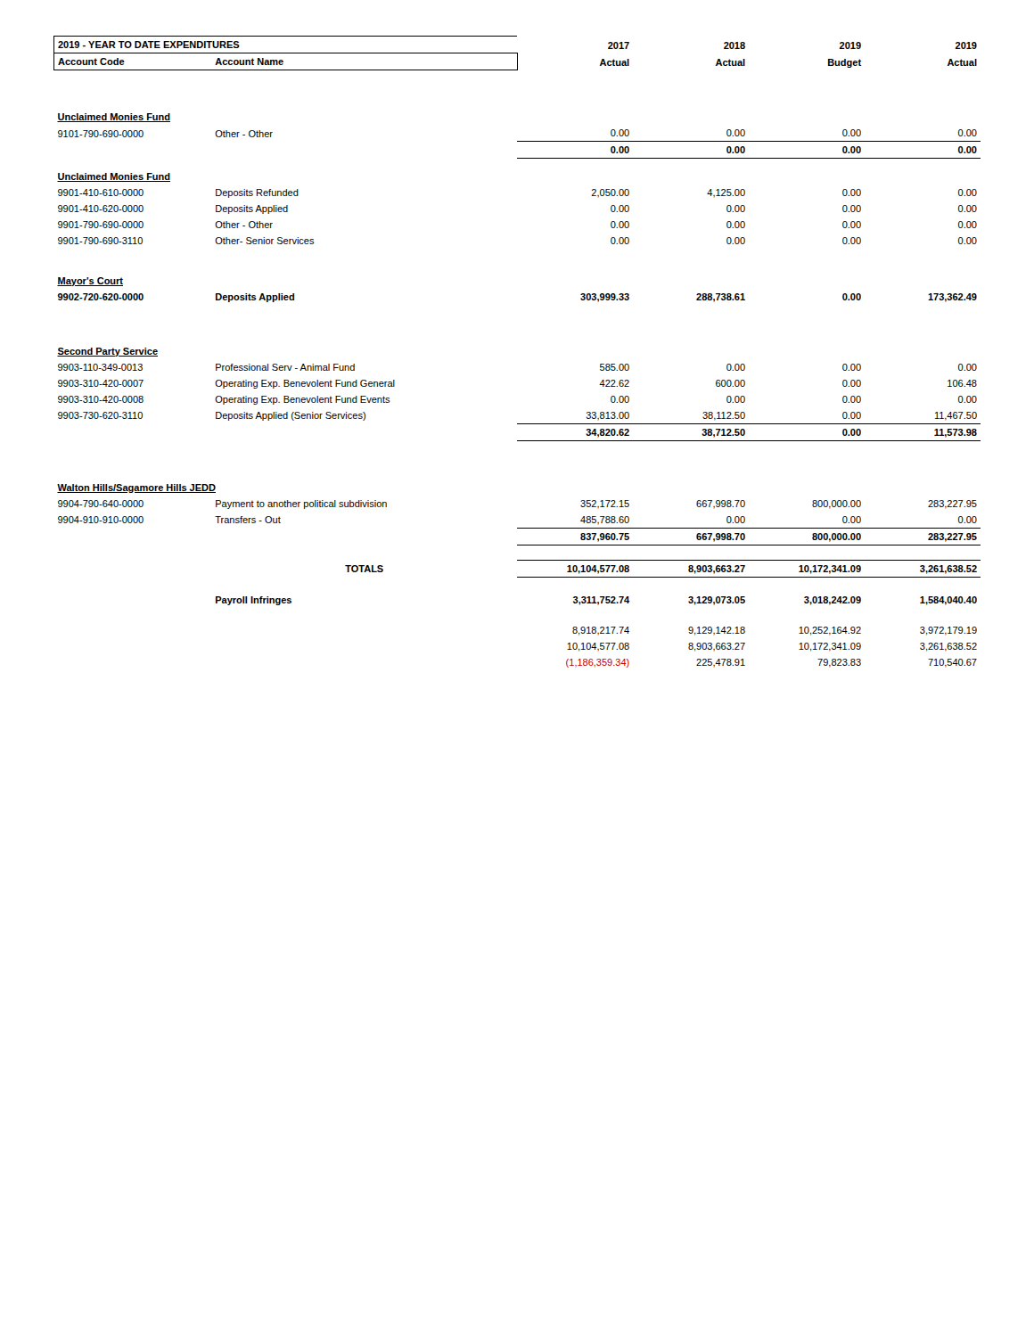| 2019 - YEAR TO DATE EXPENDITURES | 2017 | 2018 | 2019 | 2019 |
| --- | --- | --- | --- | --- |
| Account Code | Account Name | Actual | Actual | Budget | Actual |
| Unclaimed Monies Fund | |
| 9101-790-690-0000 | Other - Other | 0.00 | 0.00 | 0.00 | 0.00 |
| | | 0.00 | 0.00 | 0.00 | 0.00 |
| Unclaimed Monies Fund | |
| 9901-410-610-0000 | Deposits Refunded | 2,050.00 | 4,125.00 | 0.00 | 0.00 |
| 9901-410-620-0000 | Deposits Applied | 0.00 | 0.00 | 0.00 | 0.00 |
| 9901-790-690-0000 | Other - Other | 0.00 | 0.00 | 0.00 | 0.00 |
| 9901-790-690-3110 | Other- Senior Services | 0.00 | 0.00 | 0.00 | 0.00 |
| Mayor's Court | |
| 9902-720-620-0000 | Deposits Applied | 303,999.33 | 288,738.61 | 0.00 | 173,362.49 |
| Second Party Service | |
| 9903-110-349-0013 | Professional Serv - Animal Fund | 585.00 | 0.00 | 0.00 | 0.00 |
| 9903-310-420-0007 | Operating Exp. Benevolent Fund General | 422.62 | 600.00 | 0.00 | 106.48 |
| 9903-310-420-0008 | Operating Exp. Benevolent Fund Events | 0.00 | 0.00 | 0.00 | 0.00 |
| 9903-730-620-3110 | Deposits Applied (Senior Services) | 33,813.00 | 38,112.50 | 0.00 | 11,467.50 |
| | | 34,820.62 | 38,712.50 | 0.00 | 11,573.98 |
| Walton Hills/Sagamore Hills JEDD | |
| 9904-790-640-0000 | Payment to another political subdivision | 352,172.15 | 667,998.70 | 800,000.00 | 283,227.95 |
| 9904-910-910-0000 | Transfers - Out | 485,788.60 | 0.00 | 0.00 | 0.00 |
| | | 837,960.75 | 667,998.70 | 800,000.00 | 283,227.95 |
| | TOTALS | 10,104,577.08 | 8,903,663.27 | 10,172,341.09 | 3,261,638.52 |
| | Payroll Infringes | 3,311,752.74 | 3,129,073.05 | 3,018,242.09 | 1,584,040.40 |
| | | 8,918,217.74 | 9,129,142.18 | 10,252,164.92 | 3,972,179.19 |
| | | 10,104,577.08 | 8,903,663.27 | 10,172,341.09 | 3,261,638.52 |
| | | (1,186,359.34) | 225,478.91 | 79,823.83 | 710,540.67 |